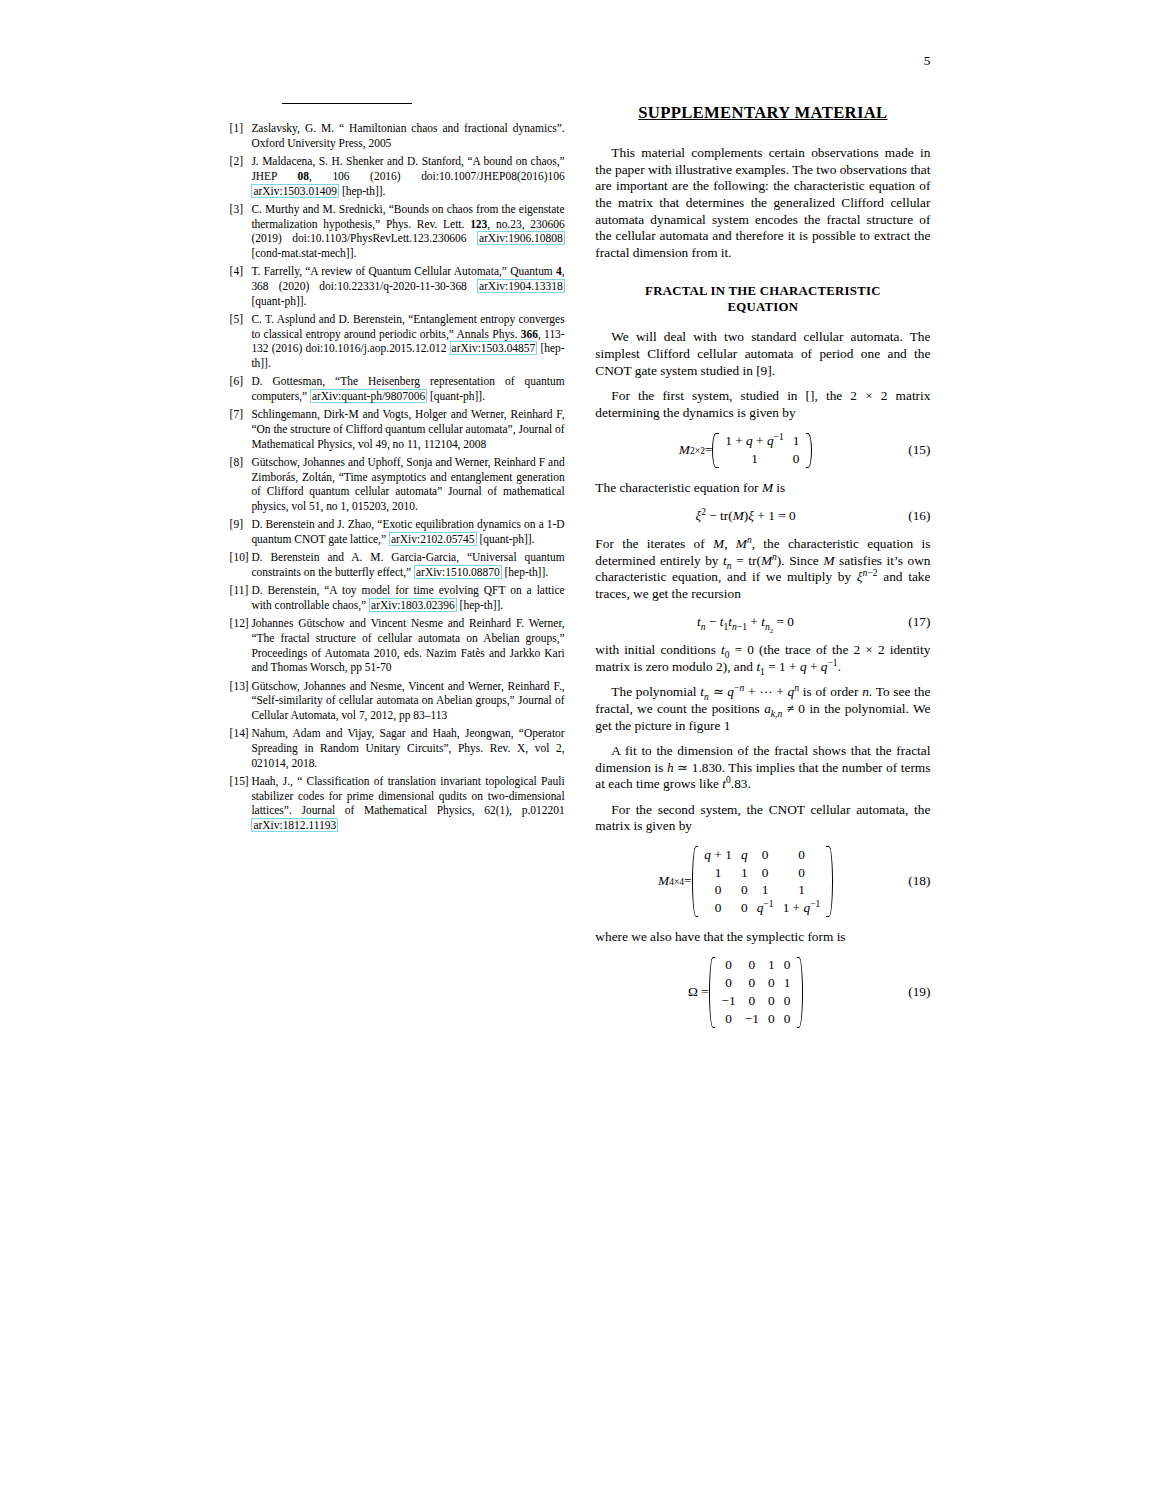5
[1] Zaslavsky, G. M. “ Hamiltonian chaos and fractional dynamics”. Oxford University Press, 2005
[2] J. Maldacena, S. H. Shenker and D. Stanford, “A bound on chaos,” JHEP 08, 106 (2016) doi:10.1007/JHEP08(2016)106 arXiv:1503.01409 [hep-th]].
[3] C. Murthy and M. Srednicki, “Bounds on chaos from the eigenstate thermalization hypothesis,” Phys. Rev. Lett. 123, no.23, 230606 (2019) doi:10.1103/PhysRevLett.123.230606 arXiv:1906.10808 [cond-mat.stat-mech]].
[4] T. Farrelly, “A review of Quantum Cellular Automata,” Quantum 4, 368 (2020) doi:10.22331/q-2020-11-30-368 arXiv:1904.13318 [quant-ph]].
[5] C. T. Asplund and D. Berenstein, “Entanglement entropy converges to classical entropy around periodic orbits,” Annals Phys. 366, 113-132 (2016) doi:10.1016/j.aop.2015.12.012 arXiv:1503.04857 [hep-th]].
[6] D. Gottesman, “The Heisenberg representation of quantum computers,” arXiv:quant-ph/9807006 [quant-ph]].
[7] Schlingemann, Dirk-M and Vogts, Holger and Werner, Reinhard F, “On the structure of Clifford quantum cellular automata”, Journal of Mathematical Physics, vol 49, no 11, 112104, 2008
[8] Gütschow, Johannes and Uphoff, Sonja and Werner, Reinhard F and Zimborás, Zoltán, “Time asymptotics and entanglement generation of Clifford quantum cellular automata” Journal of mathematical physics, vol 51, no 1, 015203, 2010.
[9] D. Berenstein and J. Zhao, “Exotic equilibration dynamics on a 1-D quantum CNOT gate lattice,” arXiv:2102.05745 [quant-ph]].
[10] D. Berenstein and A. M. Garcia-Garcia, “Universal quantum constraints on the butterfly effect,” arXiv:1510.08870 [hep-th]].
[11] D. Berenstein, “A toy model for time evolving QFT on a lattice with controllable chaos,” arXiv:1803.02396 [hep-th]].
[12] Johannes Gütschow and Vincent Nesme and Reinhard F. Werner, “The fractal structure of cellular automata on Abelian groups,” Proceedings of Automata 2010, eds. Nazim Fatès and Jarkko Kari and Thomas Worsch, pp 51-70
[13] Gütschow, Johannes and Nesme, Vincent and Werner, Reinhard F., “Self-similarity of cellular automata on Abelian groups,” Journal of Cellular Automata, vol 7, 2012, pp 83–113
[14] Nahum, Adam and Vijay, Sagar and Haah, Jeongwan, “Operator Spreading in Random Unitary Circuits”, Phys. Rev. X, vol 2, 021014, 2018.
[15] Haah, J., “ Classification of translation invariant topological Pauli stabilizer codes for prime dimensional qudits on two-dimensional lattices”. Journal of Mathematical Physics, 62(1), p.012201 arXiv:1812.11193
SUPPLEMENTARY MATERIAL
This material complements certain observations made in the paper with illustrative examples. The two observations that are important are the following: the characteristic equation of the matrix that determines the generalized Clifford cellular automata dynamical system encodes the fractal structure of the cellular automata and therefore it is possible to extract the fractal dimension from it.
FRACTAL IN THE CHARACTERISTIC
EQUATION
We will deal with two standard cellular automata. The simplest Clifford cellular automata of period one and the CNOT gate system studied in [9].
For the first system, studied in [], the 2 × 2 matrix determining the dynamics is given by
M2×2 =
| 1 + q + q −1 | 1 |
| 1 | 0 |
(15)
The characteristic equation for M is
ξ2 − tr(M)ξ + 1 = 0
(16)
For the iterates of M, Mn, the characteristic equation is determined entirely by tn = tr(Mn). Since M satisfies it’s own characteristic equation, and if we multiply by ξn−2 and take traces, we get the recursion
tn − t1tn−1 + tn2 = 0
(17)
with initial conditions t0 = 0 (the trace of the 2 × 2 identity matrix is zero modulo 2), and t1 = 1 + q + q−1.
The polynomial tn ≃ q−n + ··· + qn is of order n. To see the fractal, we count the positions ak,n ≠ 0 in the polynomial. We get the picture in figure 1
A fit to the dimension of the fractal shows that the fractal dimension is h ≃ 1.830. This implies that the number of terms at each time grows like t0.83.
For the second system, the CNOT cellular automata, the matrix is given by
M4×4 =
| q + 1 | q | 0 | 0 |
| 1 | 1 | 0 | 0 |
| 0 | 0 | 1 | 1 |
| 0 | 0 | q −1 | 1 + q −1 |
(18)
where we also have that the symplectic form is
Ω =
| 0 | 0 | 1 | 0 |
| 0 | 0 | 0 | 1 |
| −1 | 0 | 0 | 0 |
| 0 | −1 | 0 | 0 |
(19)